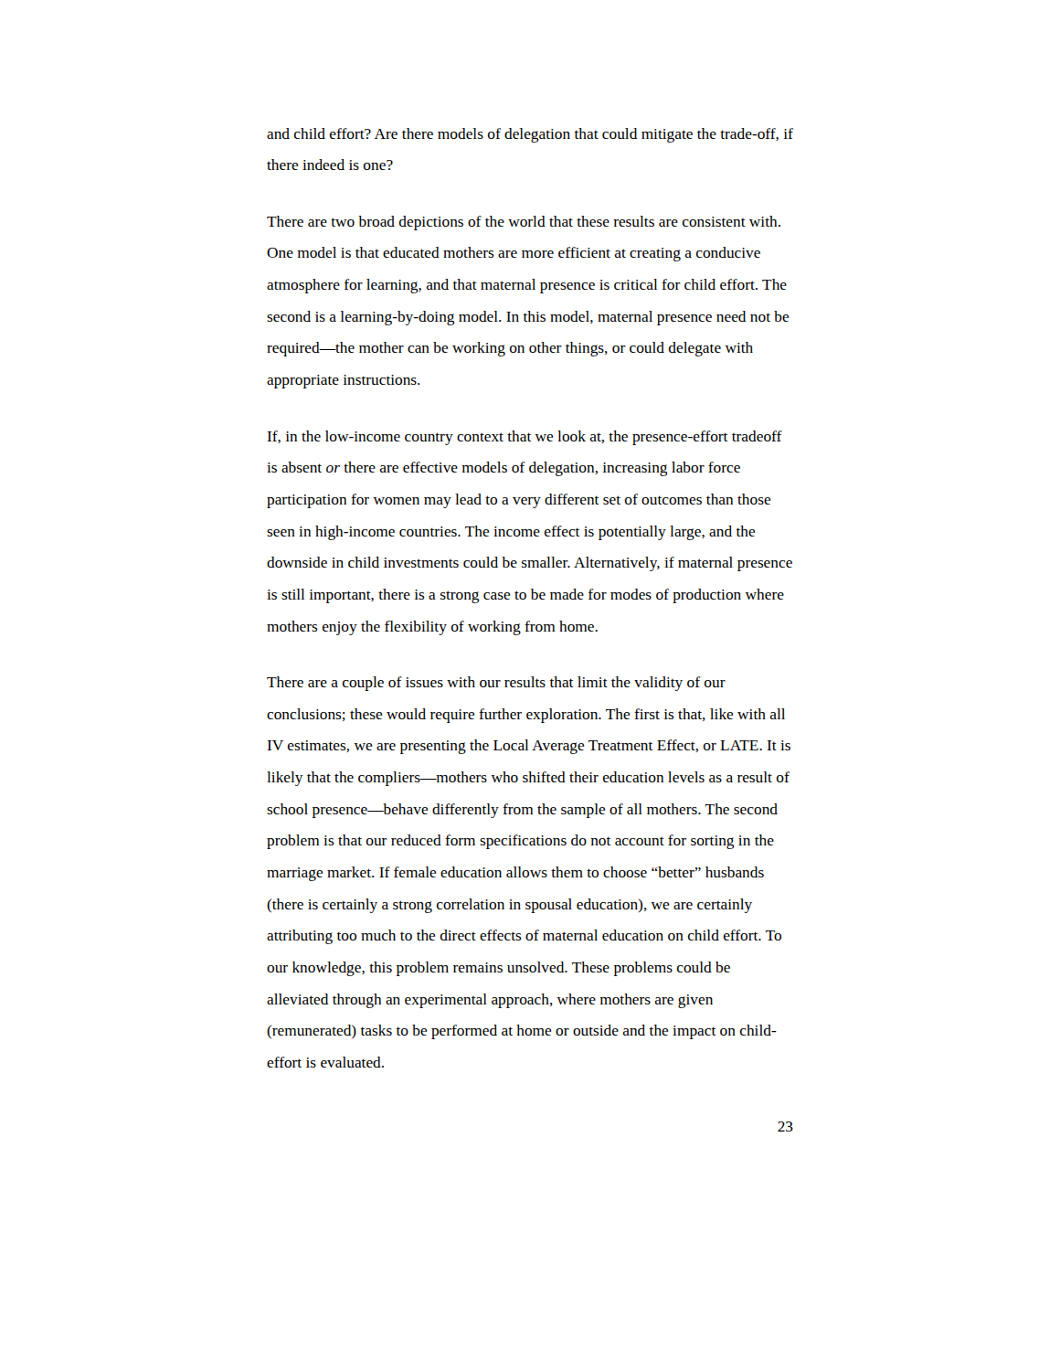and child effort? Are there models of delegation that could mitigate the trade-off, if there indeed is one?
There are two broad depictions of the world that these results are consistent with. One model is that educated mothers are more efficient at creating a conducive atmosphere for learning, and that maternal presence is critical for child effort. The second is a learning-by-doing model. In this model, maternal presence need not be required—the mother can be working on other things, or could delegate with appropriate instructions.
If, in the low-income country context that we look at, the presence-effort tradeoff is absent or there are effective models of delegation, increasing labor force participation for women may lead to a very different set of outcomes than those seen in high-income countries. The income effect is potentially large, and the downside in child investments could be smaller. Alternatively, if maternal presence is still important, there is a strong case to be made for modes of production where mothers enjoy the flexibility of working from home.
There are a couple of issues with our results that limit the validity of our conclusions; these would require further exploration. The first is that, like with all IV estimates, we are presenting the Local Average Treatment Effect, or LATE. It is likely that the compliers—mothers who shifted their education levels as a result of school presence—behave differently from the sample of all mothers. The second problem is that our reduced form specifications do not account for sorting in the marriage market. If female education allows them to choose “better” husbands (there is certainly a strong correlation in spousal education), we are certainly attributing too much to the direct effects of maternal education on child effort. To our knowledge, this problem remains unsolved. These problems could be alleviated through an experimental approach, where mothers are given (remunerated) tasks to be performed at home or outside and the impact on child-effort is evaluated.
23